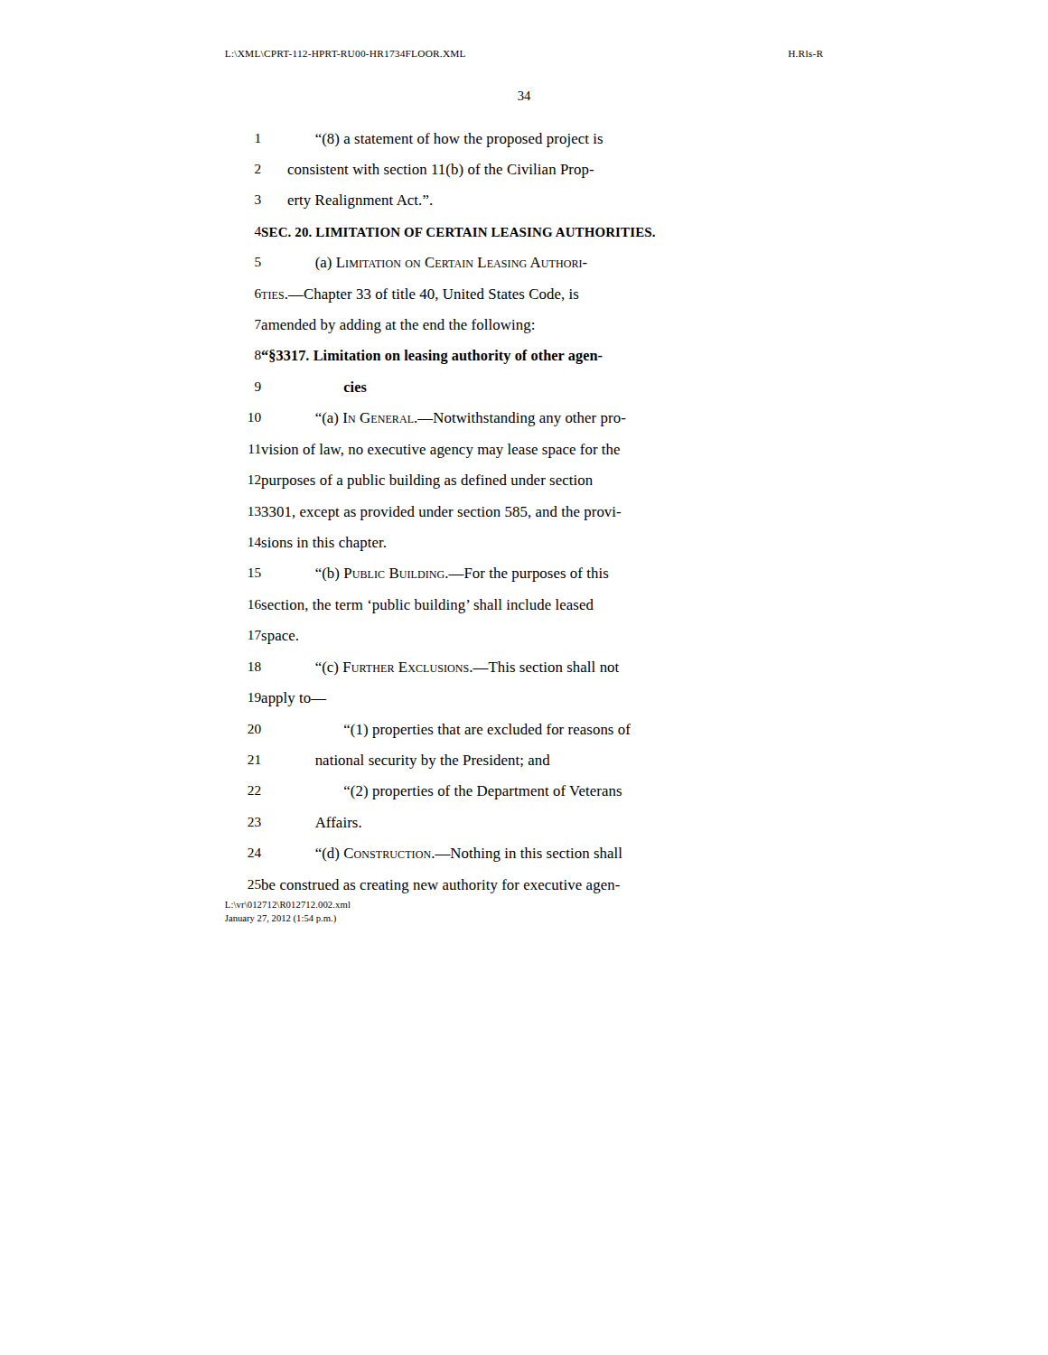L:\XML\CPRT-112-HPRT-RU00-HR1734FLOOR.XML
H.Rls-R
34
| 1 | “(8) a statement of how the proposed project is |
| 2 | consistent with section 11(b) of the Civilian Prop- |
| 3 | erty Realignment Act.”. |
| 4 | SEC. 20. LIMITATION OF CERTAIN LEASING AUTHORITIES. |
| 5 | (a) Limitation on Certain Leasing Authori- |
| 6 | ties .—Chapter 33 of title 40, United States Code, is |
| 7 | amended by adding at the end the following: |
| 8 | “§3317. Limitation on leasing authority of other agen- |
| 9 | cies |
| 10 | “(a) In General .—Notwithstanding any other pro- |
| 11 | vision of law, no executive agency may lease space for the |
| 12 | purposes of a public building as defined under section |
| 13 | 3301, except as provided under section 585, and the provi- |
| 14 | sions in this chapter. |
| 15 | “(b) Public Building .—For the purposes of this |
| 16 | section, the term ‘public building’ shall include leased |
| 17 | space. |
| 18 | “(c) Further Exclusions .—This section shall not |
| 19 | apply to— |
| 20 | “(1) properties that are excluded for reasons of |
| 21 | national security by the President; and |
| 22 | “(2) properties of the Department of Veterans |
| 23 | Affairs. |
| 24 | “(d) Construction .—Nothing in this section shall |
| 25 | be construed as creating new authority for executive agen- |
L:\vr\012712\R012712.002.xml
January 27, 2012 (1:54 p.m.)